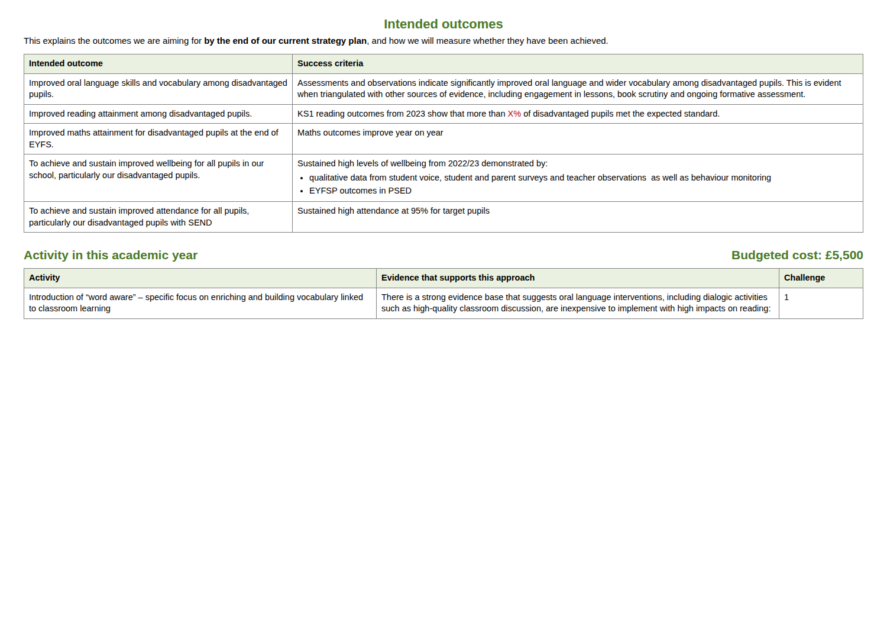Intended outcomes
This explains the outcomes we are aiming for by the end of our current strategy plan, and how we will measure whether they have been achieved.
| Intended outcome | Success criteria |
| --- | --- |
| Improved oral language skills and vocabulary among disadvantaged pupils. | Assessments and observations indicate significantly improved oral language and wider vocabulary among disadvantaged pupils. This is evident when triangulated with other sources of evidence, including engagement in lessons, book scrutiny and ongoing formative assessment. |
| Improved reading attainment among disadvantaged pupils. | KS1 reading outcomes from 2023 show that more than X% of disadvantaged pupils met the expected standard. |
| Improved maths attainment for disadvantaged pupils at the end of EYFS. | Maths outcomes improve year on year |
| To achieve and sustain improved wellbeing for all pupils in our school, particularly our disadvantaged pupils. | Sustained high levels of wellbeing from 2022/23 demonstrated by: qualitative data from student voice, student and parent surveys and teacher observations as well as behaviour monitoring EYFSP outcomes in PSED |
| To achieve and sustain improved attendance for all pupils, particularly our disadvantaged pupils with SEND | Sustained high attendance at 95% for target pupils |
Activity in this academic year
Budgeted cost: £5,500
| Activity | Evidence that supports this approach | Challenge |
| --- | --- | --- |
| Introduction of “word aware” – specific focus on enriching and building vocabulary linked to classroom learning | There is a strong evidence base that suggests oral language interventions, including dialogic activities such as high-quality classroom discussion, are inexpensive to implement with high impacts on reading: | 1 |